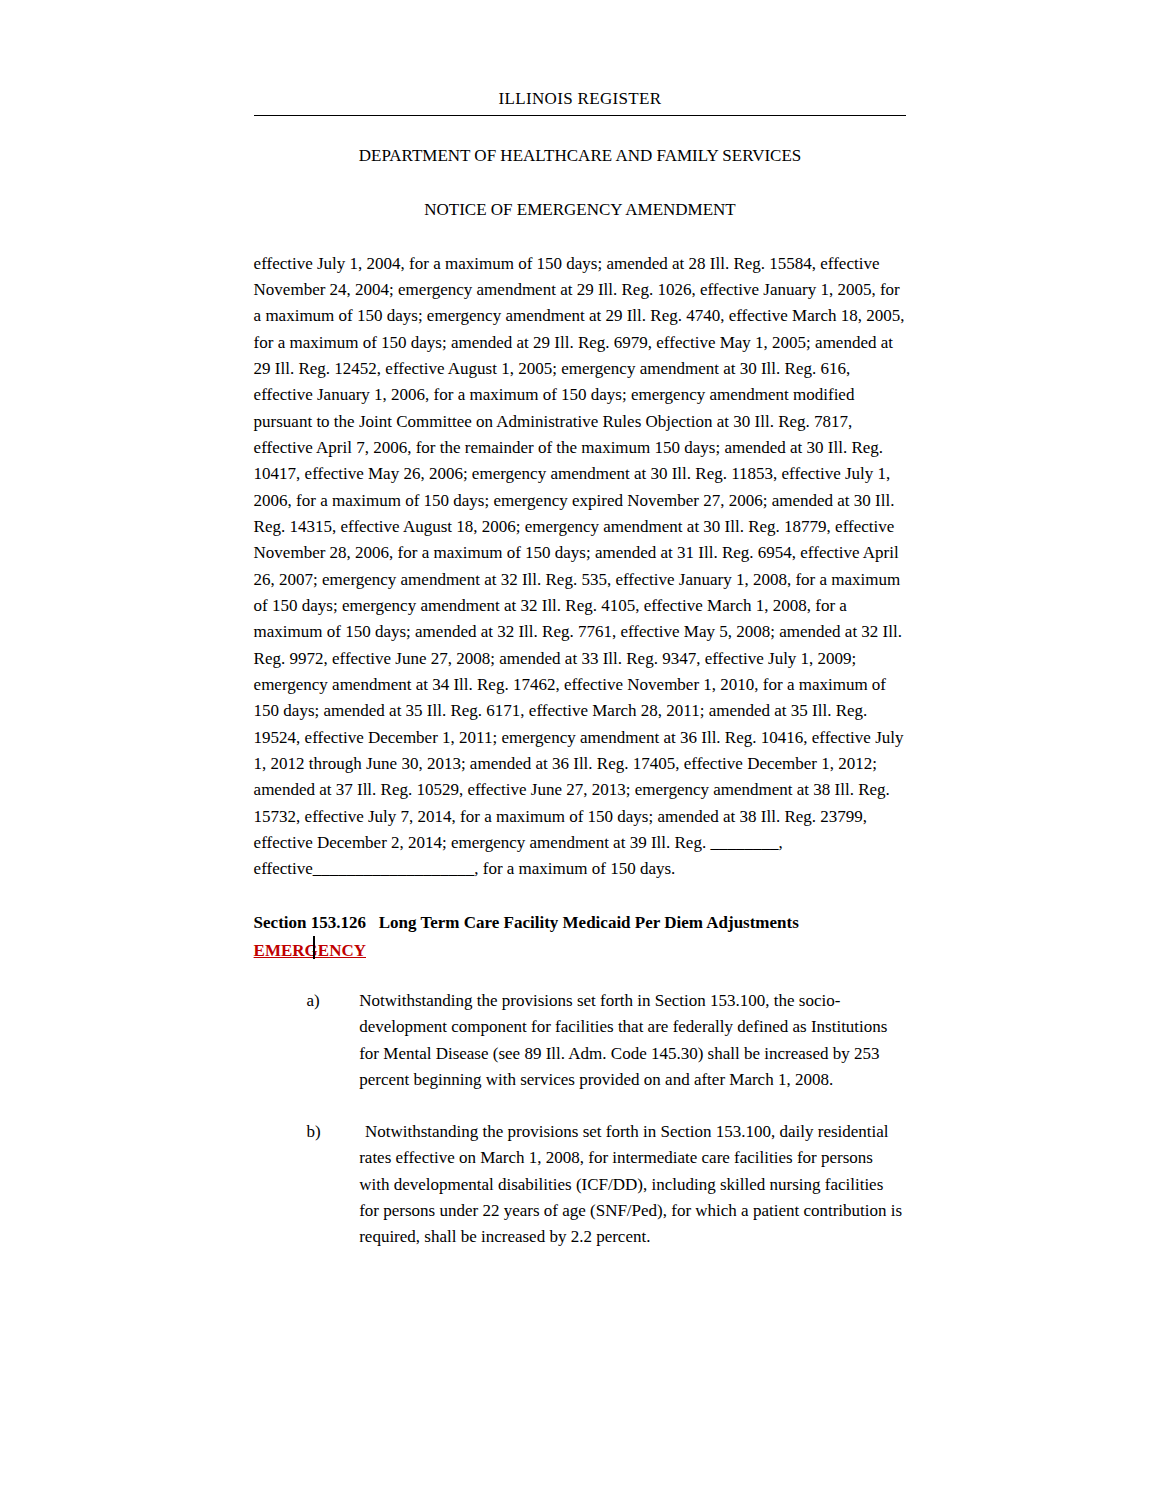ILLINOIS REGISTER
DEPARTMENT OF HEALTHCARE AND FAMILY SERVICES
NOTICE OF EMERGENCY AMENDMENT
effective July 1, 2004, for a maximum of 150 days; amended at 28 Ill. Reg. 15584, effective November 24, 2004; emergency amendment at 29 Ill. Reg. 1026, effective January 1, 2005, for a maximum of 150 days; emergency amendment at 29 Ill. Reg. 4740, effective March 18, 2005, for a maximum of 150 days; amended at 29 Ill. Reg. 6979, effective May 1, 2005; amended at 29 Ill. Reg. 12452, effective August 1, 2005; emergency amendment at 30 Ill. Reg. 616, effective January 1, 2006, for a maximum of 150 days; emergency amendment modified pursuant to the Joint Committee on Administrative Rules Objection at 30 Ill. Reg. 7817, effective April 7, 2006, for the remainder of the maximum 150 days; amended at 30 Ill. Reg. 10417, effective May 26, 2006; emergency amendment at 30 Ill. Reg. 11853, effective July 1, 2006, for a maximum of 150 days; emergency expired November 27, 2006; amended at 30 Ill. Reg. 14315, effective August 18, 2006; emergency amendment at 30 Ill. Reg. 18779, effective November 28, 2006, for a maximum of 150 days; amended at 31 Ill. Reg. 6954, effective April 26, 2007; emergency amendment at 32 Ill. Reg. 535, effective January 1, 2008, for a maximum of 150 days; emergency amendment at 32 Ill. Reg. 4105, effective March 1, 2008, for a maximum of 150 days; amended at 32 Ill. Reg. 7761, effective May 5, 2008; amended at 32 Ill. Reg. 9972, effective June 27, 2008; amended at 33 Ill. Reg. 9347, effective July 1, 2009; emergency amendment at 34 Ill. Reg. 17462, effective November 1, 2010, for a maximum of 150 days; amended at 35 Ill. Reg. 6171, effective March 28, 2011; amended at 35 Ill. Reg. 19524, effective December 1, 2011; emergency amendment at 36 Ill. Reg. 10416, effective July 1, 2012 through June 30, 2013; amended at 36 Ill. Reg. 17405, effective December 1, 2012; amended at 37 Ill. Reg. 10529, effective June 27, 2013; emergency amendment at 38 Ill. Reg. 15732, effective July 7, 2014, for a maximum of 150 days; amended at 38 Ill. Reg. 23799, effective December 2, 2014; emergency amendment at 39 Ill. Reg. ________, effective___________________, for a maximum of 150 days.
Section 153.126 Long Term Care Facility Medicaid Per Diem Adjustments
EMERGENCY
a)
Notwithstanding the provisions set forth in Section 153.100, the socio-development component for facilities that are federally defined as Institutions for Mental Disease (see 89 Ill. Adm. Code 145.30) shall be increased by 253 percent beginning with services provided on and after March 1, 2008.
b)
Notwithstanding the provisions set forth in Section 153.100, daily residential rates effective on March 1, 2008, for intermediate care facilities for persons with developmental disabilities (ICF/DD), including skilled nursing facilities for persons under 22 years of age (SNF/Ped), for which a patient contribution is required, shall be increased by 2.2 percent.